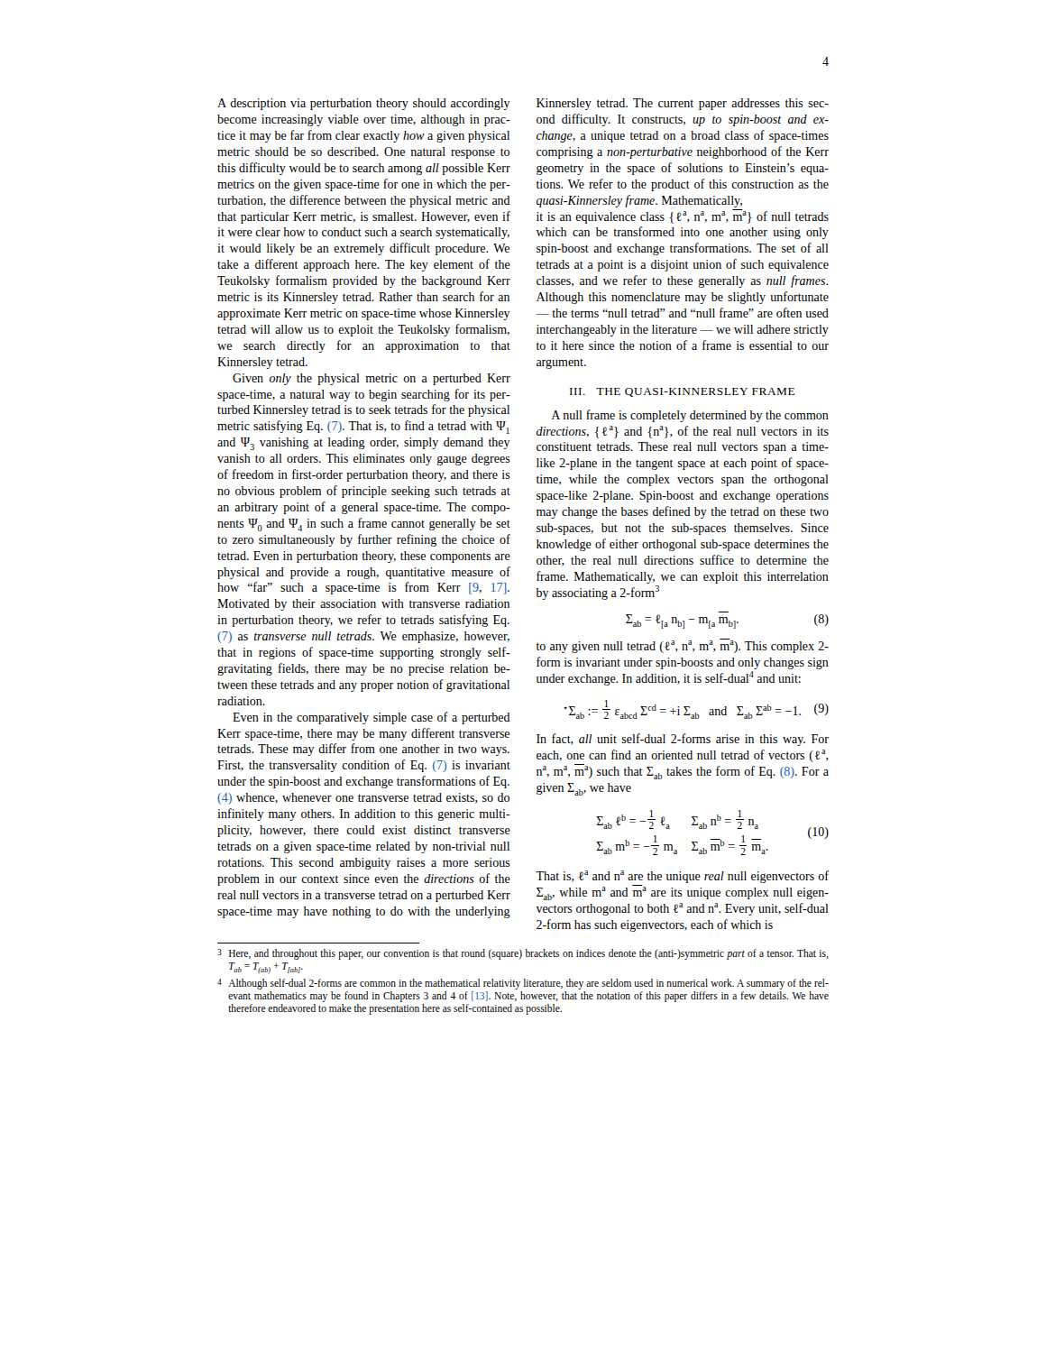4
A description via perturbation theory should accordingly become increasingly viable over time, although in practice it may be far from clear exactly how a given physical metric should be so described. One natural response to this difficulty would be to search among all possible Kerr metrics on the given space-time for one in which the perturbation, the difference between the physical metric and that particular Kerr metric, is smallest. However, even if it were clear how to conduct such a search systematically, it would likely be an extremely difficult procedure. We take a different approach here. The key element of the Teukolsky formalism provided by the background Kerr metric is its Kinnersley tetrad. Rather than search for an approximate Kerr metric on space-time whose Kinnersley tetrad will allow us to exploit the Teukolsky formalism, we search directly for an approximation to that Kinnersley tetrad.
Given only the physical metric on a perturbed Kerr space-time, a natural way to begin searching for its perturbed Kinnersley tetrad is to seek tetrads for the physical metric satisfying Eq. (7). That is, to find a tetrad with Ψ1 and Ψ3 vanishing at leading order, simply demand they vanish to all orders. This eliminates only gauge degrees of freedom in first-order perturbation theory, and there is no obvious problem of principle seeking such tetrads at an arbitrary point of a general space-time. The components Ψ0 and Ψ4 in such a frame cannot generally be set to zero simultaneously by further refining the choice of tetrad. Even in perturbation theory, these components are physical and provide a rough, quantitative measure of how “far” such a space-time is from Kerr [9, 17]. Motivated by their association with transverse radiation in perturbation theory, we refer to tetrads satisfying Eq. (7) as transverse null tetrads. We emphasize, however, that in regions of space-time supporting strongly self-gravitating fields, there may be no precise relation between these tetrads and any proper notion of gravitational radiation.
Even in the comparatively simple case of a perturbed Kerr space-time, there may be many different transverse tetrads. These may differ from one another in two ways. First, the transversality condition of Eq. (7) is invariant under the spin-boost and exchange transformations of Eq. (4) whence, whenever one transverse tetrad exists, so do infinitely many others. In addition to this generic multiplicity, however, there could exist distinct transverse tetrads on a given space-time related by non-trivial null rotations. This second ambiguity raises a more serious problem in our context since even the directions of the real null vectors in a transverse tetrad on a perturbed Kerr space-time may have nothing to do with the underlying Kinnersley tetrad. The current paper addresses this second difficulty. It constructs, up to spin-boost and exchange, a unique tetrad on a broad class of space-times comprising a non-perturbative neighborhood of the Kerr geometry in the space of solutions to Einstein’s equations. We refer to the product of this construction as the quasi-Kinnersley frame. Mathematically,
it is an equivalence class {ℓa, na, ma, ma} of null tetrads which can be transformed into one another using only spin-boost and exchange transformations. The set of all tetrads at a point is a disjoint union of such equivalence classes, and we refer to these generally as null frames. Although this nomenclature may be slightly unfortunate — the terms “null tetrad” and “null frame” are often used interchangeably in the literature — we will adhere strictly to it here since the notion of a frame is essential to our argument.
III. THE QUASI-KINNERSLEY FRAME
A null frame is completely determined by the common directions, {ℓa} and {na}, of the real null vectors in its constituent tetrads. These real null vectors span a time-like 2-plane in the tangent space at each point of space-time, while the complex vectors span the orthogonal space-like 2-plane. Spin-boost and exchange operations may change the bases defined by the tetrad on these two sub-spaces, but not the sub-spaces themselves. Since knowledge of either orthogonal sub-space determines the other, the real null directions suffice to determine the frame. Mathematically, we can exploit this interrelation by associating a 2-form3
Σab = ℓ[a nb] − m[a mb]. (8)
to any given null tetrad (ℓa, na, ma, ma). This complex 2-form is invariant under spin-boosts and only changes sign under exchange. In addition, it is self-dual4 and unit:
⋆Σab := 12 εabcd Σcd = +i Σab and Σab Σab = −1. (9)
In fact, all unit self-dual 2-forms arise in this way. For each, one can find an oriented null tetrad of vectors (ℓa, na, ma, ma) such that Σab takes the form of Eq. (8). For a given Σab, we have
| Σ ab ℓ b = − 1 2 ℓ a | Σ ab n b = 1 2 n a |
| Σ ab m b = − 1 2 m a | Σ ab m b = 1 2 m a . |
(10)
That is, ℓa and na are the unique real null eigenvectors of Σab, while ma and ma are its unique complex null eigenvectors orthogonal to both ℓa and na. Every unit, self-dual 2-form has such eigenvectors, each of which is
3 Here, and throughout this paper, our convention is that round (square) brackets on indices denote the (anti-)symmetric part of a tensor. That is, Tab = T(ab) + T[ab].
4 Although self-dual 2-forms are common in the mathematical relativity literature, they are seldom used in numerical work. A summary of the relevant mathematics may be found in Chapters 3 and 4 of [13]. Note, however, that the notation of this paper differs in a few details. We have therefore endeavored to make the presentation here as self-contained as possible.